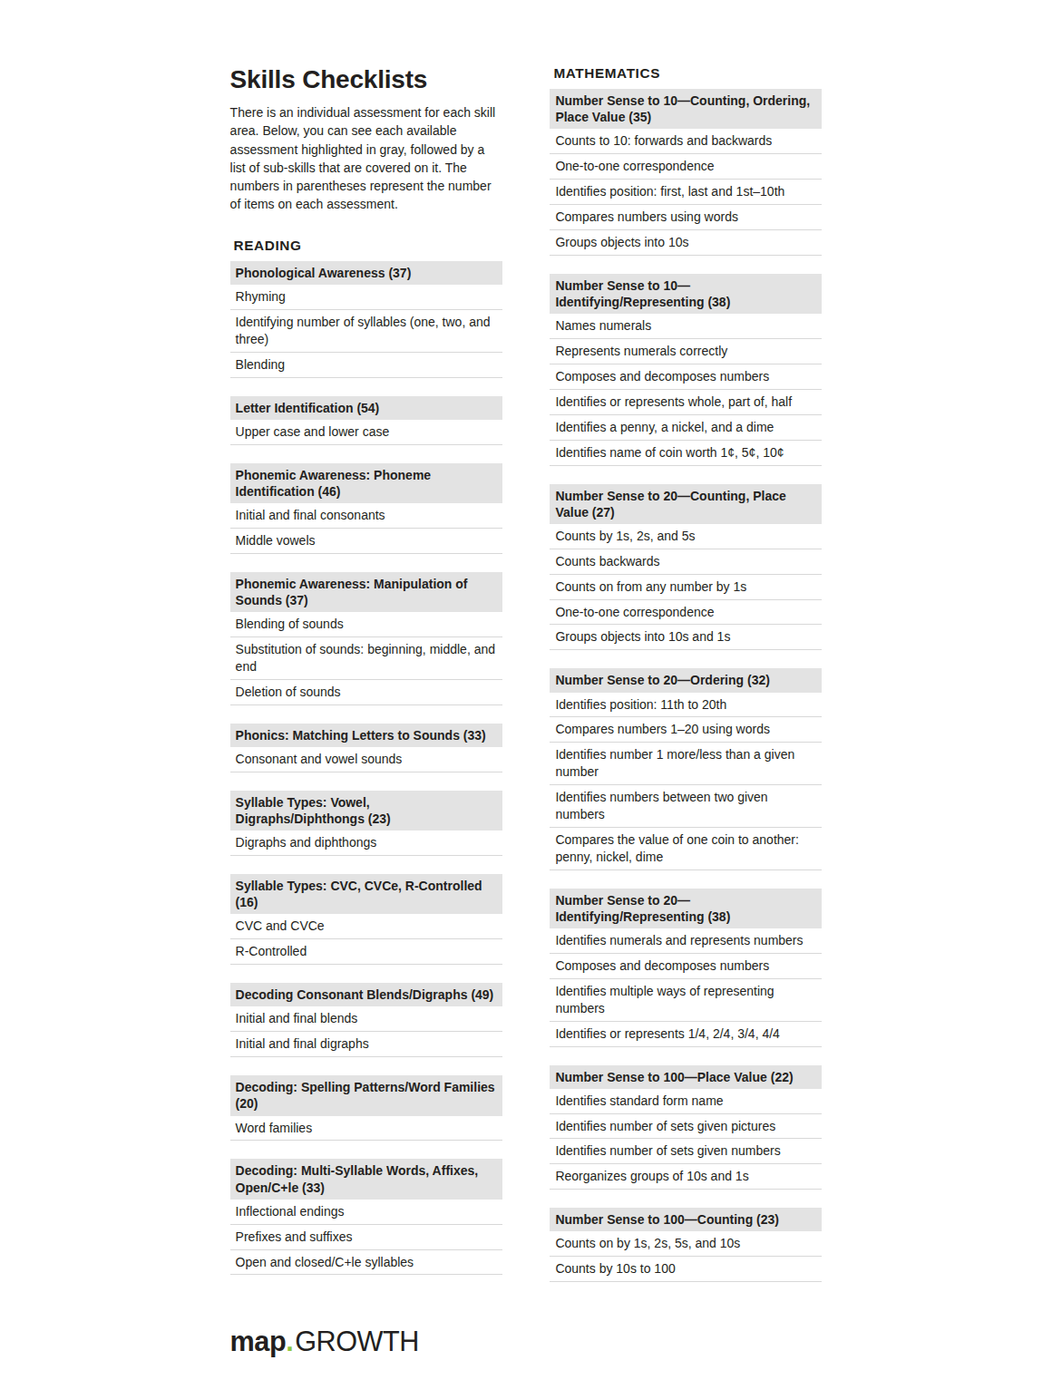Skills Checklists
There is an individual assessment for each skill area. Below, you can see each available assessment highlighted in gray, followed by a list of sub-skills that are covered on it. The numbers in parentheses represent the number of items on each assessment.
READING
Phonological Awareness (37)
Rhyming
Identifying number of syllables (one, two, and three)
Blending
Letter Identification (54)
Upper case and lower case
Phonemic Awareness: Phoneme Identification (46)
Initial and final consonants
Middle vowels
Phonemic Awareness: Manipulation of Sounds (37)
Blending of sounds
Substitution of sounds: beginning, middle, and end
Deletion of sounds
Phonics: Matching Letters to Sounds (33)
Consonant and vowel sounds
Syllable Types: Vowel, Digraphs/Diphthongs (23)
Digraphs and diphthongs
Syllable Types: CVC, CVCe, R-Controlled (16)
CVC and CVCe
R-Controlled
Decoding Consonant Blends/Digraphs (49)
Initial and final blends
Initial and final digraphs
Decoding: Spelling Patterns/Word Families (20)
Word families
Decoding: Multi-Syllable Words, Affixes, Open/C+le (33)
Inflectional endings
Prefixes and suffixes
Open and closed/C+le syllables
MATHEMATICS
Number Sense to 10—Counting, Ordering, Place Value (35)
Counts to 10: forwards and backwards
One-to-one correspondence
Identifies position: first, last and 1st–10th
Compares numbers using words
Groups objects into 10s
Number Sense to 10—Identifying/Representing (38)
Names numerals
Represents numerals correctly
Composes and decomposes numbers
Identifies or represents whole, part of, half
Identifies a penny, a nickel, and a dime
Identifies name of coin worth 1¢, 5¢, 10¢
Number Sense to 20—Counting, Place Value (27)
Counts by 1s, 2s, and 5s
Counts backwards
Counts on from any number by 1s
One-to-one correspondence
Groups objects into 10s and 1s
Number Sense to 20—Ordering (32)
Identifies position: 11th to 20th
Compares numbers 1–20 using words
Identifies number 1 more/less than a given number
Identifies numbers between two given numbers
Compares the value of one coin to another: penny, nickel, dime
Number Sense to 20—Identifying/Representing (38)
Identifies numerals and represents numbers
Composes and decomposes numbers
Identifies multiple ways of representing numbers
Identifies or represents 1/4, 2/4, 3/4, 4/4
Number Sense to 100—Place Value (22)
Identifies standard form name
Identifies number of sets given pictures
Identifies number of sets given numbers
Reorganizes groups of 10s and 1s
Number Sense to 100—Counting (23)
Counts on by 1s, 2s, 5s, and 10s
Counts by 10s to 100
map. GROWTH